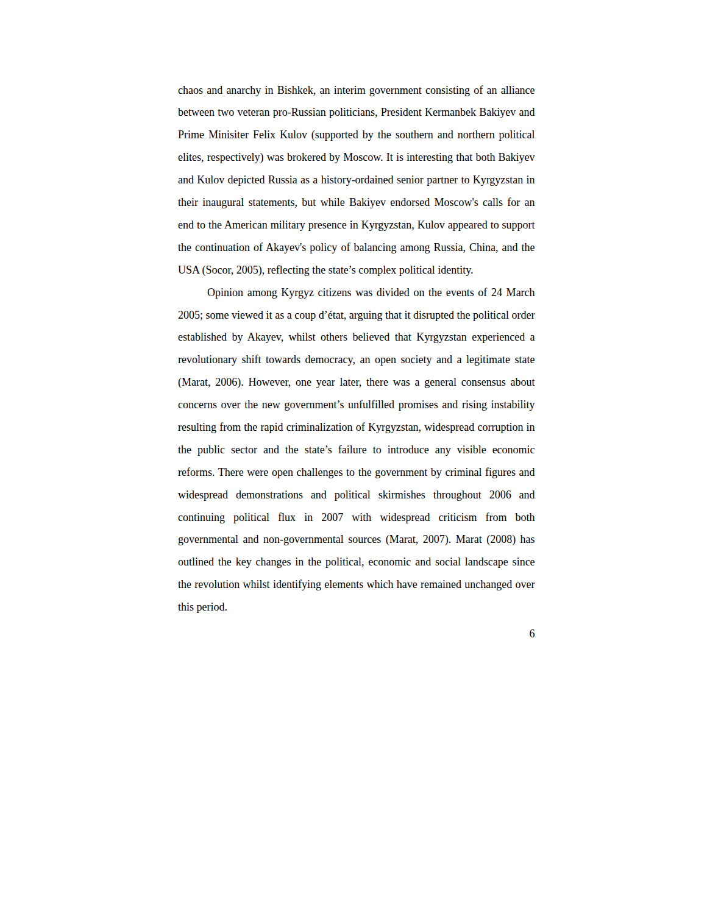chaos and anarchy in Bishkek, an interim government consisting of an alliance between two veteran pro-Russian politicians, President Kermanbek Bakiyev and Prime Minisiter Felix Kulov (supported by the southern and northern political elites, respectively) was brokered by Moscow. It is interesting that both Bakiyev and Kulov depicted Russia as a history-ordained senior partner to Kyrgyzstan in their inaugural statements, but while Bakiyev endorsed Moscow's calls for an end to the American military presence in Kyrgyzstan, Kulov appeared to support the continuation of Akayev's policy of balancing among Russia, China, and the USA (Socor, 2005), reflecting the state’s complex political identity.
Opinion among Kyrgyz citizens was divided on the events of 24 March 2005; some viewed it as a coup d’état, arguing that it disrupted the political order established by Akayev, whilst others believed that Kyrgyzstan experienced a revolutionary shift towards democracy, an open society and a legitimate state (Marat, 2006). However, one year later, there was a general consensus about concerns over the new government’s unfulfilled promises and rising instability resulting from the rapid criminalization of Kyrgyzstan, widespread corruption in the public sector and the state’s failure to introduce any visible economic reforms. There were open challenges to the government by criminal figures and widespread demonstrations and political skirmishes throughout 2006 and continuing political flux in 2007 with widespread criticism from both governmental and non-governmental sources (Marat, 2007). Marat (2008) has outlined the key changes in the political, economic and social landscape since the revolution whilst identifying elements which have remained unchanged over this period.
6